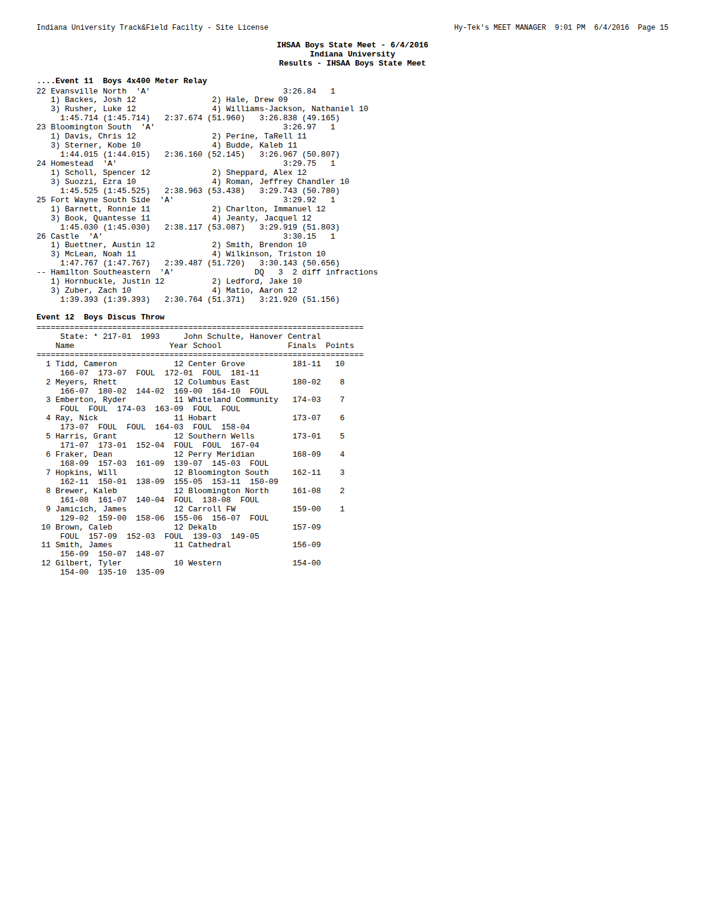Indiana University Track&Field Facilty - Site License Hy-Tek's MEET MANAGER 9:01 PM 6/4/2016 Page 15
IHSAA Boys State Meet - 6/4/2016
Indiana University
Results - IHSAA Boys State Meet
....Event 11 Boys 4x400 Meter Relay
22 Evansville North  'A'                            3:26.84   1
   1) Backes, Josh 12                2) Hale, Drew 09
   3) Rusher, Luke 12                4) Williams-Jackson, Nathaniel 10
     1:45.714 (1:45.714)   2:37.674 (51.960)   3:26.838 (49.165)
23 Bloomington South  'A'                           3:26.97   1
   1) Davis, Chris 12                2) Perine, TaRell 11
   3) Sterner, Kobe 10               4) Budde, Kaleb 11
     1:44.015 (1:44.015)   2:36.160 (52.145)   3:26.967 (50.807)
24 Homestead  'A'                                   3:29.75   1
   1) Scholl, Spencer 12             2) Sheppard, Alex 12
   3) Suozzi, Ezra 10                4) Roman, Jeffrey Chandler 10
     1:45.525 (1:45.525)   2:38.963 (53.438)   3:29.743 (50.780)
25 Fort Wayne South Side  'A'                       3:29.92   1
   1) Barnett, Ronnie 11             2) Charlton, Immanuel 12
   3) Book, Quantesse 11             4) Jeanty, Jacquel 12
     1:45.030 (1:45.030)   2:38.117 (53.087)   3:29.919 (51.803)
26 Castle  'A'                                      3:30.15   1
   1) Buettner, Austin 12            2) Smith, Brendon 10
   3) McLean, Noah 11                4) Wilkinson, Triston 10
     1:47.767 (1:47.767)   2:39.487 (51.720)   3:30.143 (50.656)
-- Hamilton Southeastern  'A'                 DQ   3  2 diff infractions
   1) Hornbuckle, Justin 12          2) Ledford, Jake 10
   3) Zuber, Zach 10                 4) Matio, Aaron 12
     1:39.393 (1:39.393)   2:30.764 (51.371)   3:21.920 (51.156)
Event 12 Boys Discus Throw
=====================================================================
     State: * 217-01  1993     John Schulte, Hanover Central
    Name                    Year School              Finals  Points
=====================================================================
  1 Tidd, Cameron            12 Center Grove          181-11   10
     166-07  173-07  FOUL  172-01  FOUL  181-11
  2 Meyers, Rhett            12 Columbus East         180-02    8
     166-07  180-02  144-02  169-00  164-10  FOUL
  3 Emberton, Ryder          11 Whiteland Community   174-03    7
     FOUL  FOUL  174-03  163-09  FOUL  FOUL
  4 Ray, Nick                11 Hobart                173-07    6
     173-07  FOUL  FOUL  164-03  FOUL  158-04
  5 Harris, Grant            12 Southern Wells        173-01    5
     171-07  173-01  152-04  FOUL  FOUL  167-04
  6 Fraker, Dean             12 Perry Meridian        168-09    4
     168-09  157-03  161-09  139-07  145-03  FOUL
  7 Hopkins, Will            12 Bloomington South     162-11    3
     162-11  150-01  138-09  155-05  153-11  150-09
  8 Brewer, Kaleb            12 Bloomington North     161-08    2
     161-08  161-07  140-04  FOUL  138-08  FOUL
  9 Jamicich, James          12 Carroll FW            159-00    1
     129-02  159-00  158-06  155-06  156-07  FOUL
 10 Brown, Caleb             12 Dekalb                157-09
     FOUL  157-09  152-03  FOUL  139-03  149-05
 11 Smith, James             11 Cathedral             156-09
     156-09  150-07  148-07
 12 Gilbert, Tyler           10 Western               154-00
     154-00  135-10  135-09